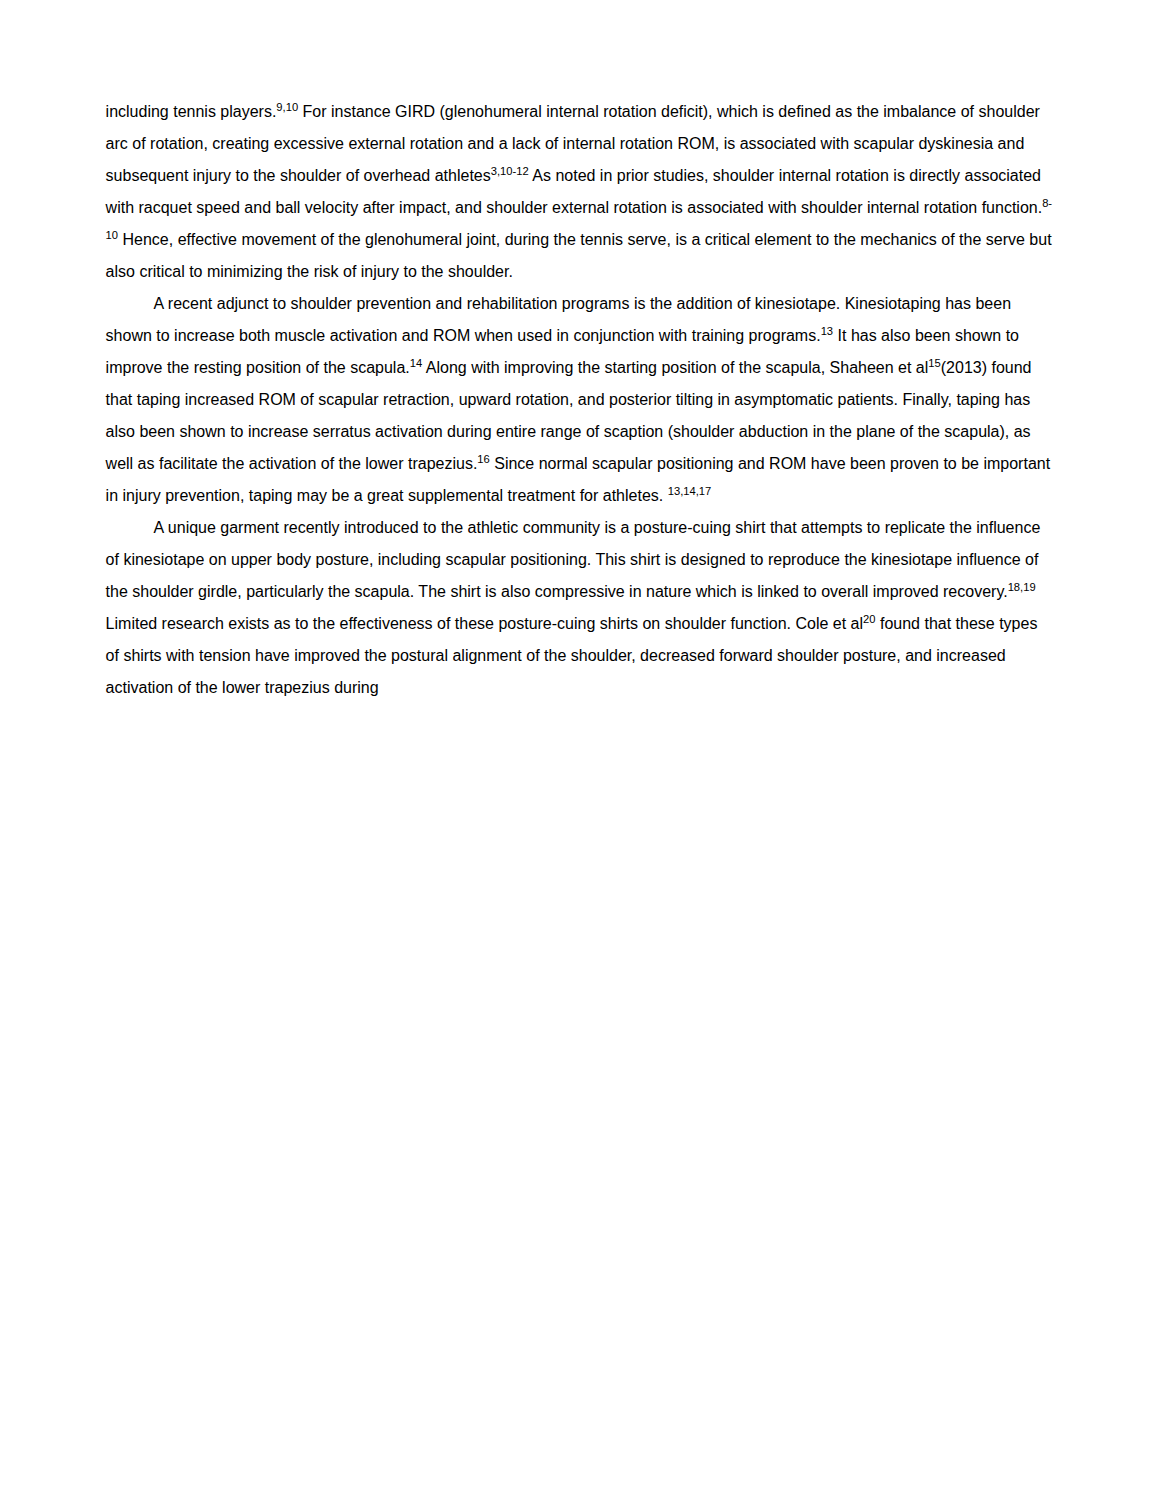including tennis players.9,10 For instance GIRD (glenohumeral internal rotation deficit), which is defined as the imbalance of shoulder arc of rotation, creating excessive external rotation and a lack of internal rotation ROM, is associated with scapular dyskinesia and subsequent injury to the shoulder of overhead athletes3,10-12 As noted in prior studies, shoulder internal rotation is directly associated with racquet speed and ball velocity after impact, and shoulder external rotation is associated with shoulder internal rotation function.8-10 Hence, effective movement of the glenohumeral joint, during the tennis serve, is a critical element to the mechanics of the serve but also critical to minimizing the risk of injury to the shoulder.
A recent adjunct to shoulder prevention and rehabilitation programs is the addition of kinesiotape. Kinesiotaping has been shown to increase both muscle activation and ROM when used in conjunction with training programs.13 It has also been shown to improve the resting position of the scapula.14 Along with improving the starting position of the scapula, Shaheen et al15(2013) found that taping increased ROM of scapular retraction, upward rotation, and posterior tilting in asymptomatic patients. Finally, taping has also been shown to increase serratus activation during entire range of scaption (shoulder abduction in the plane of the scapula), as well as facilitate the activation of the lower trapezius.16 Since normal scapular positioning and ROM have been proven to be important in injury prevention, taping may be a great supplemental treatment for athletes. 13,14,17
A unique garment recently introduced to the athletic community is a posture-cuing shirt that attempts to replicate the influence of kinesiotape on upper body posture, including scapular positioning. This shirt is designed to reproduce the kinesiotape influence of the shoulder girdle, particularly the scapula. The shirt is also compressive in nature which is linked to overall improved recovery.18,19 Limited research exists as to the effectiveness of these posture-cuing shirts on shoulder function. Cole et al20 found that these types of shirts with tension have improved the postural alignment of the shoulder, decreased forward shoulder posture, and increased activation of the lower trapezius during